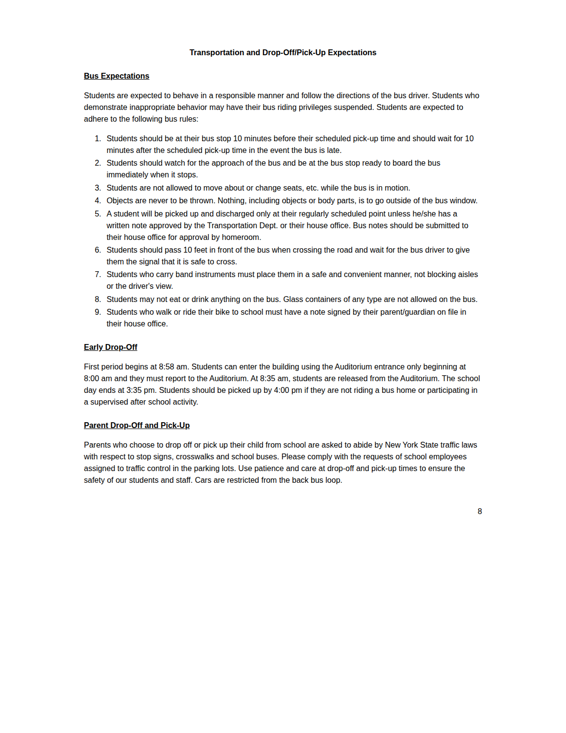Transportation and Drop-Off/Pick-Up Expectations
Bus Expectations
Students are expected to behave in a responsible manner and follow the directions of the bus driver. Students who demonstrate inappropriate behavior may have their bus riding privileges suspended. Students are expected to adhere to the following bus rules:
Students should be at their bus stop 10 minutes before their scheduled pick-up time and should wait for 10 minutes after the scheduled pick-up time in the event the bus is late.
Students should watch for the approach of the bus and be at the bus stop ready to board the bus immediately when it stops.
Students are not allowed to move about or change seats, etc. while the bus is in motion.
Objects are never to be thrown. Nothing, including objects or body parts, is to go outside of the bus window.
A student will be picked up and discharged only at their regularly scheduled point unless he/she has a written note approved by the Transportation Dept. or their house office. Bus notes should be submitted to their house office for approval by homeroom.
Students should pass 10 feet in front of the bus when crossing the road and wait for the bus driver to give them the signal that it is safe to cross.
Students who carry band instruments must place them in a safe and convenient manner, not blocking aisles or the driver's view.
Students may not eat or drink anything on the bus. Glass containers of any type are not allowed on the bus.
Students who walk or ride their bike to school must have a note signed by their parent/guardian on file in their house office.
Early Drop-Off
First period begins at 8:58 am. Students can enter the building using the Auditorium entrance only beginning at 8:00 am and they must report to the Auditorium. At 8:35 am, students are released from the Auditorium. The school day ends at 3:35 pm. Students should be picked up by 4:00 pm if they are not riding a bus home or participating in a supervised after school activity.
Parent Drop-Off and Pick-Up
Parents who choose to drop off or pick up their child from school are asked to abide by New York State traffic laws with respect to stop signs, crosswalks and school buses. Please comply with the requests of school employees assigned to traffic control in the parking lots. Use patience and care at drop-off and pick-up times to ensure the safety of our students and staff. Cars are restricted from the back bus loop.
8